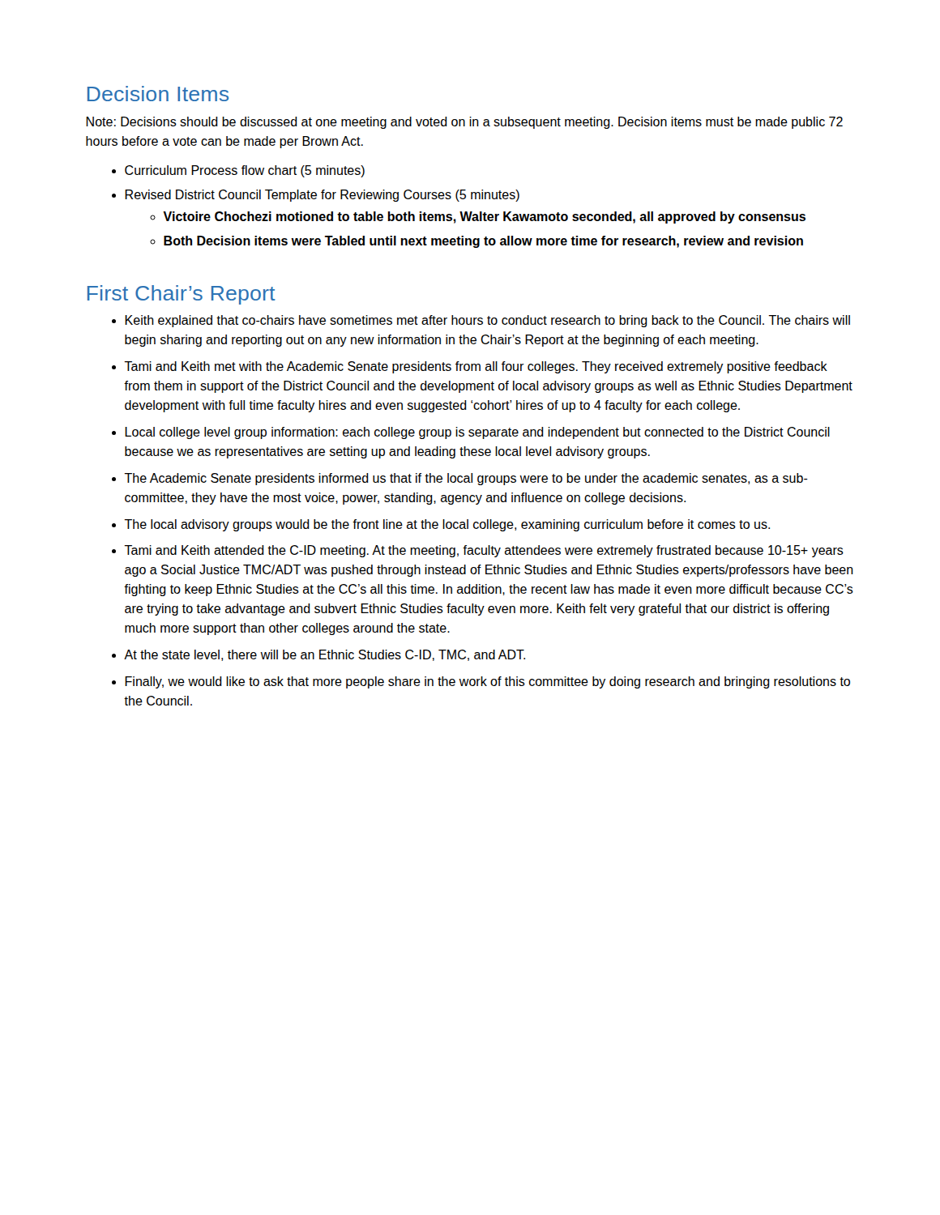Decision Items
Note: Decisions should be discussed at one meeting and voted on in a subsequent meeting. Decision items must be made public 72 hours before a vote can be made per Brown Act.
Curriculum Process flow chart (5 minutes)
Revised District Council Template for Reviewing Courses (5 minutes)
Victoire Chochezi motioned to table both items, Walter Kawamoto seconded, all approved by consensus
Both Decision items were Tabled until next meeting to allow more time for research, review and revision
First Chair’s Report
Keith explained that co-chairs have sometimes met after hours to conduct research to bring back to the Council. The chairs will begin sharing and reporting out on any new information in the Chair’s Report at the beginning of each meeting.
Tami and Keith met with the Academic Senate presidents from all four colleges. They received extremely positive feedback from them in support of the District Council and the development of local advisory groups as well as Ethnic Studies Department development with full time faculty hires and even suggested ‘cohort’ hires of up to 4 faculty for each college.
Local college level group information: each college group is separate and independent but connected to the District Council because we as representatives are setting up and leading these local level advisory groups.
The Academic Senate presidents informed us that if the local groups were to be under the academic senates, as a sub-committee, they have the most voice, power, standing, agency and influence on college decisions.
The local advisory groups would be the front line at the local college, examining curriculum before it comes to us.
Tami and Keith attended the C-ID meeting. At the meeting, faculty attendees were extremely frustrated because 10-15+ years ago a Social Justice TMC/ADT was pushed through instead of Ethnic Studies and Ethnic Studies experts/professors have been fighting to keep Ethnic Studies at the CC’s all this time. In addition, the recent law has made it even more difficult because CC’s are trying to take advantage and subvert Ethnic Studies faculty even more. Keith felt very grateful that our district is offering much more support than other colleges around the state.
At the state level, there will be an Ethnic Studies C-ID, TMC, and ADT.
Finally, we would like to ask that more people share in the work of this committee by doing research and bringing resolutions to the Council.